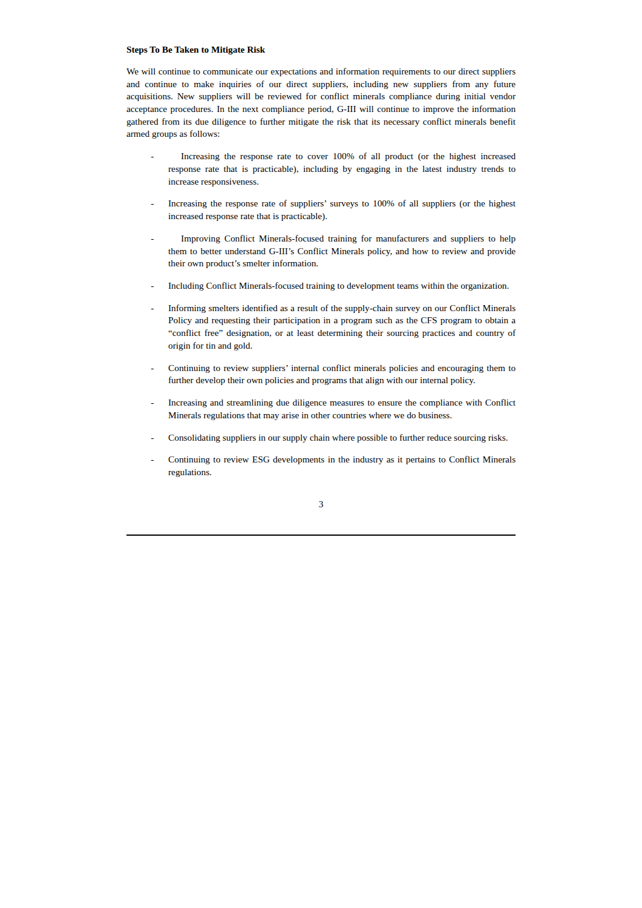Steps To Be Taken to Mitigate Risk
We will continue to communicate our expectations and information requirements to our direct suppliers and continue to make inquiries of our direct suppliers, including new suppliers from any future acquisitions. New suppliers will be reviewed for conflict minerals compliance during initial vendor acceptance procedures. In the next compliance period, G-III will continue to improve the information gathered from its due diligence to further mitigate the risk that its necessary conflict minerals benefit armed groups as follows:
Increasing the response rate to cover 100% of all product (or the highest increased response rate that is practicable), including by engaging in the latest industry trends to increase responsiveness.
Increasing the response rate of suppliers’ surveys to 100% of all suppliers (or the highest increased response rate that is practicable).
Improving Conflict Minerals-focused training for manufacturers and suppliers to help them to better understand G-III’s Conflict Minerals policy, and how to review and provide their own product’s smelter information.
Including Conflict Minerals-focused training to development teams within the organization.
Informing smelters identified as a result of the supply-chain survey on our Conflict Minerals Policy and requesting their participation in a program such as the CFS program to obtain a “conflict free” designation, or at least determining their sourcing practices and country of origin for tin and gold.
Continuing to review suppliers’ internal conflict minerals policies and encouraging them to further develop their own policies and programs that align with our internal policy.
Increasing and streamlining due diligence measures to ensure the compliance with Conflict Minerals regulations that may arise in other countries where we do business.
Consolidating suppliers in our supply chain where possible to further reduce sourcing risks.
Continuing to review ESG developments in the industry as it pertains to Conflict Minerals regulations.
3